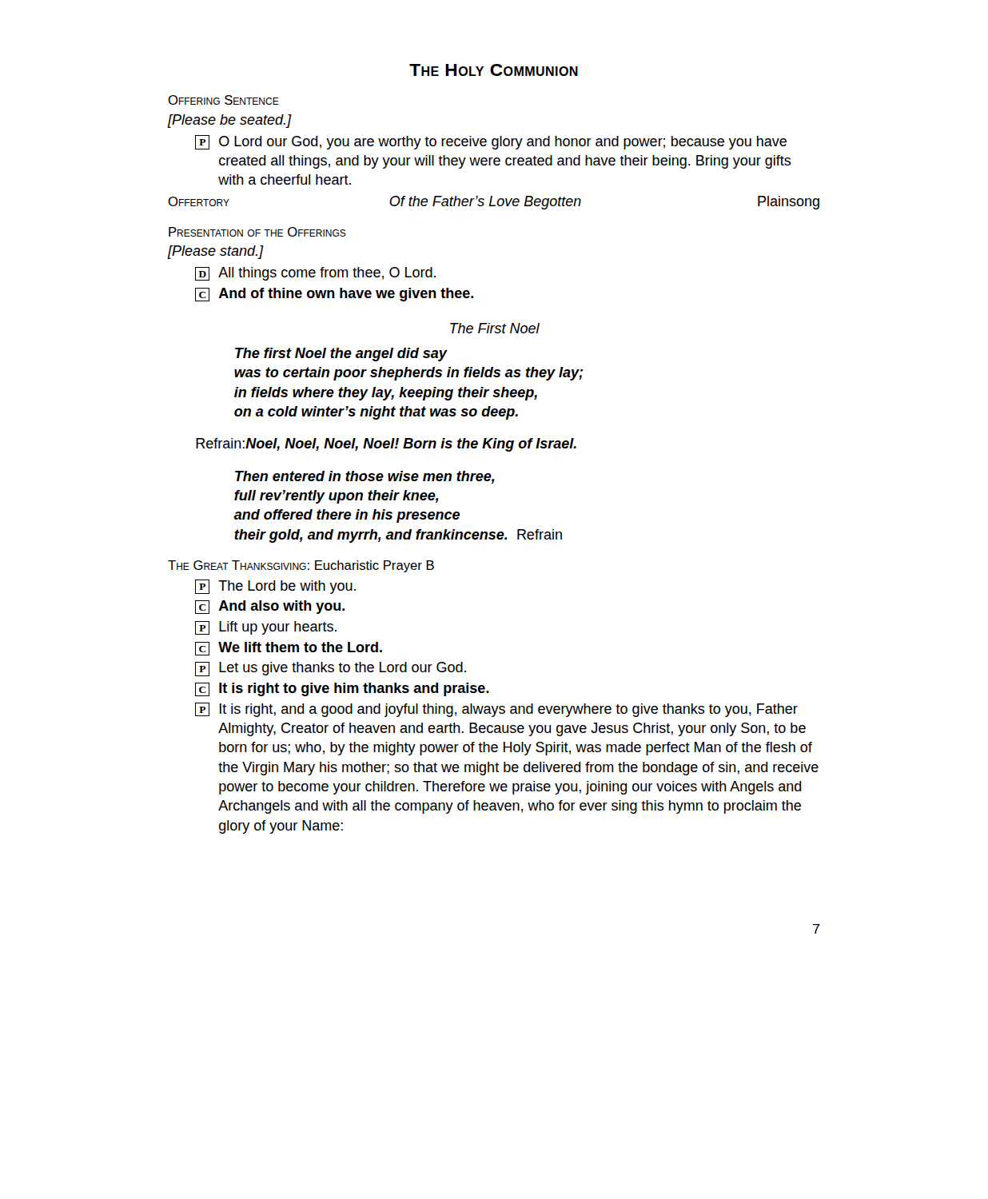The Holy Communion
Offering Sentence
[Please be seated.]
P
O Lord our God, you are worthy to receive glory and honor and power; because you have created all things, and by your will they were created and have their being. Bring your gifts with a cheerful heart.
Offertory
Of the Father’s Love Begotten
Plainsong
Presentation of the Offerings
[Please stand.]
D
All things come from thee, O Lord.
C
And of thine own have we given thee.
The First Noel
The first Noel the angel did say
was to certain poor shepherds in fields as they lay;
in fields where they lay, keeping their sheep,
on a cold winter’s night that was so deep.
Refrain:
Noel, Noel, Noel, Noel! Born is the King of Israel.
Then entered in those wise men three,
full rev’rently upon their knee,
and offered there in his presence
their gold, and myrrh, and frankincense. Refrain
The Great Thanksgiving: Eucharistic Prayer B
P
The Lord be with you.
C
And also with you.
P
Lift up your hearts.
C
We lift them to the Lord.
P
Let us give thanks to the Lord our God.
C
It is right to give him thanks and praise.
P
It is right, and a good and joyful thing, always and everywhere to give thanks to you, Father Almighty, Creator of heaven and earth. Because you gave Jesus Christ, your only Son, to be born for us; who, by the mighty power of the Holy Spirit, was made perfect Man of the flesh of the Virgin Mary his mother; so that we might be delivered from the bondage of sin, and receive power to become your children. Therefore we praise you, joining our voices with Angels and Archangels and with all the company of heaven, who for ever sing this hymn to proclaim the glory of your Name:
7